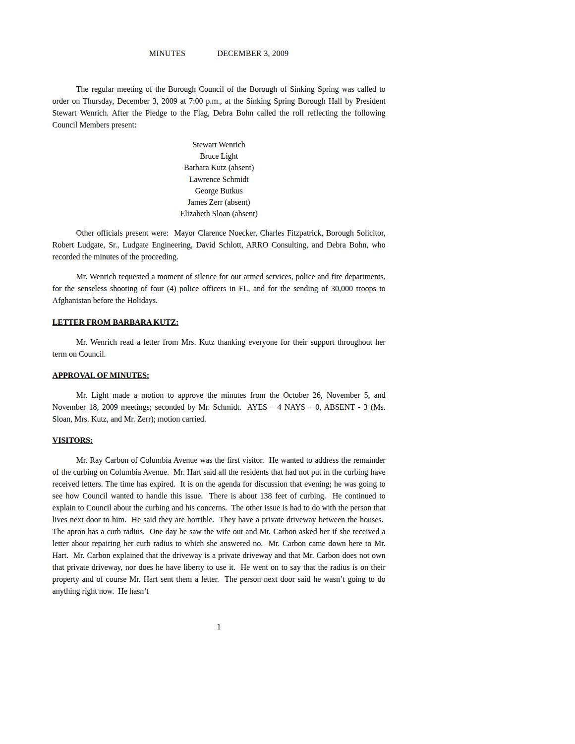MINUTES DECEMBER 3, 2009
The regular meeting of the Borough Council of the Borough of Sinking Spring was called to order on Thursday, December 3, 2009 at 7:00 p.m., at the Sinking Spring Borough Hall by President Stewart Wenrich. After the Pledge to the Flag, Debra Bohn called the roll reflecting the following Council Members present:
Stewart Wenrich
Bruce Light
Barbara Kutz (absent)
Lawrence Schmidt
George Butkus
James Zerr (absent)
Elizabeth Sloan (absent)
Other officials present were: Mayor Clarence Noecker, Charles Fitzpatrick, Borough Solicitor, Robert Ludgate, Sr., Ludgate Engineering, David Schlott, ARRO Consulting, and Debra Bohn, who recorded the minutes of the proceeding.
Mr. Wenrich requested a moment of silence for our armed services, police and fire departments, for the senseless shooting of four (4) police officers in FL, and for the sending of 30,000 troops to Afghanistan before the Holidays.
Letter from Barbara Kutz:
Mr. Wenrich read a letter from Mrs. Kutz thanking everyone for their support throughout her term on Council.
Approval of Minutes:
Mr. Light made a motion to approve the minutes from the October 26, November 5, and November 18, 2009 meetings; seconded by Mr. Schmidt. AYES – 4 NAYS – 0, ABSENT - 3 (Ms. Sloan, Mrs. Kutz, and Mr. Zerr); motion carried.
Visitors:
Mr. Ray Carbon of Columbia Avenue was the first visitor. He wanted to address the remainder of the curbing on Columbia Avenue. Mr. Hart said all the residents that had not put in the curbing have received letters. The time has expired. It is on the agenda for discussion that evening; he was going to see how Council wanted to handle this issue. There is about 138 feet of curbing. He continued to explain to Council about the curbing and his concerns. The other issue is had to do with the person that lives next door to him. He said they are horrible. They have a private driveway between the houses. The apron has a curb radius. One day he saw the wife out and Mr. Carbon asked her if she received a letter about repairing her curb radius to which she answered no. Mr. Carbon came down here to Mr. Hart. Mr. Carbon explained that the driveway is a private driveway and that Mr. Carbon does not own that private driveway, nor does he have liberty to use it. He went on to say that the radius is on their property and of course Mr. Hart sent them a letter. The person next door said he wasn’t going to do anything right now. He hasn’t
1